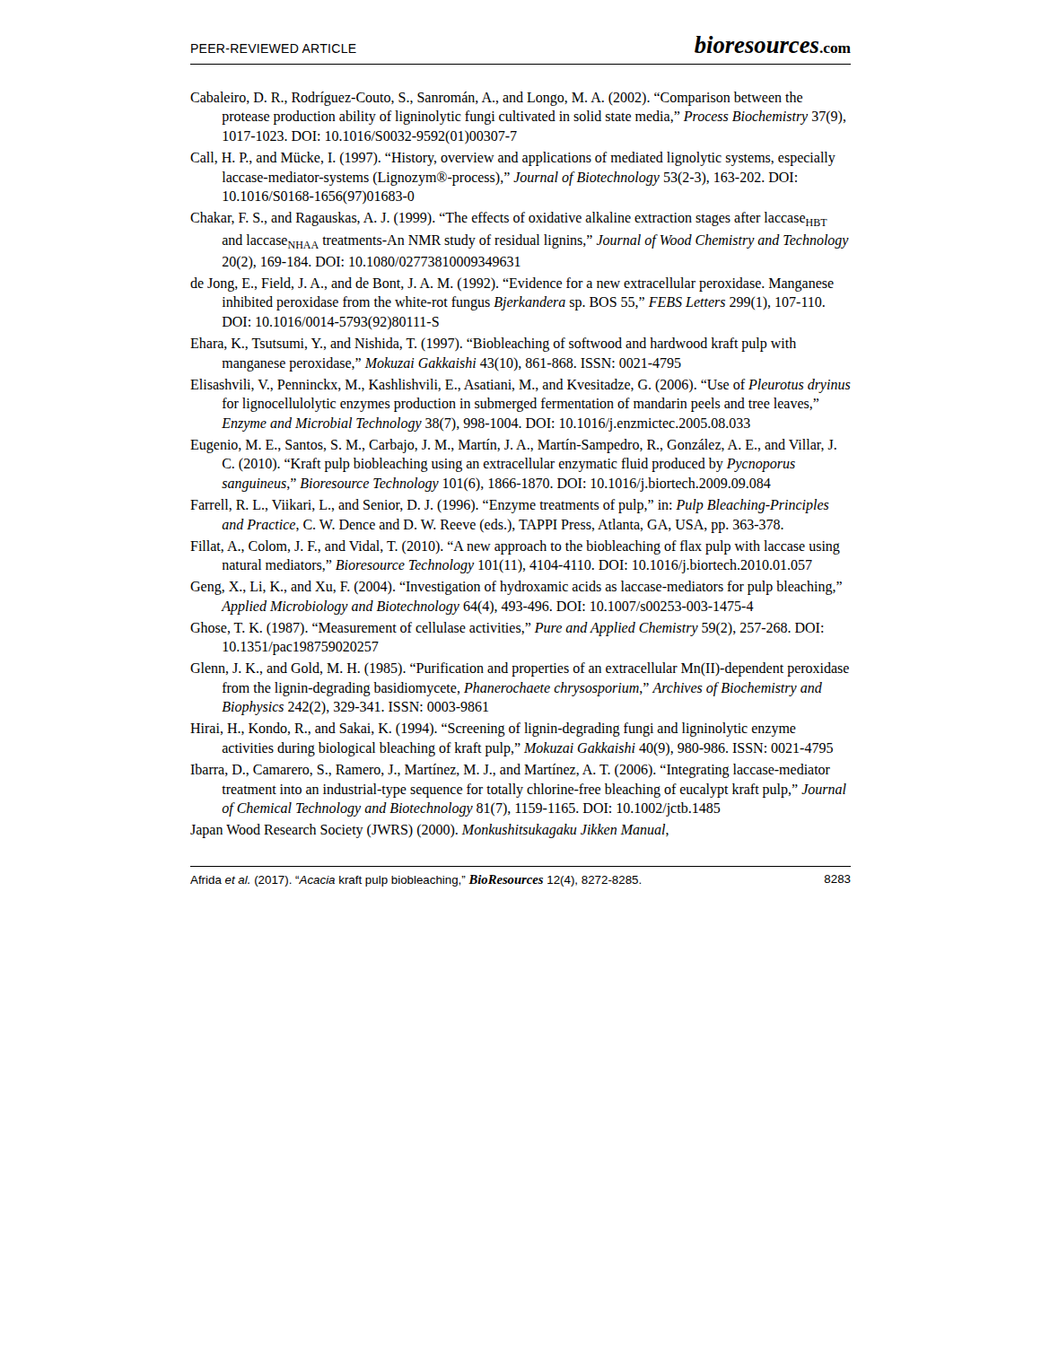PEER-REVIEWED ARTICLE bioresources.com
Cabaleiro, D. R., Rodríguez-Couto, S., Sanromán, A., and Longo, M. A. (2002). “Comparison between the protease production ability of ligninolytic fungi cultivated in solid state media,” Process Biochemistry 37(9), 1017-1023. DOI: 10.1016/S0032-9592(01)00307-7
Call, H. P., and Mücke, I. (1997). “History, overview and applications of mediated lignolytic systems, especially laccase-mediator-systems (Lignozym®-process),” Journal of Biotechnology 53(2-3), 163-202. DOI: 10.1016/S0168-1656(97)01683-0
Chakar, F. S., and Ragauskas, A. J. (1999). “The effects of oxidative alkaline extraction stages after laccaseHBT and laccaseNHAA treatments-An NMR study of residual lignins,” Journal of Wood Chemistry and Technology 20(2), 169-184. DOI: 10.1080/02773810009349631
de Jong, E., Field, J. A., and de Bont, J. A. M. (1992). “Evidence for a new extracellular peroxidase. Manganese inhibited peroxidase from the white-rot fungus Bjerkandera sp. BOS 55,” FEBS Letters 299(1), 107-110. DOI: 10.1016/0014-5793(92)80111-S
Ehara, K., Tsutsumi, Y., and Nishida, T. (1997). “Biobleaching of softwood and hardwood kraft pulp with manganese peroxidase,” Mokuzai Gakkaishi 43(10), 861-868. ISSN: 0021-4795
Elisashvili, V., Penninckx, M., Kashlishvili, E., Asatiani, M., and Kvesitadze, G. (2006). “Use of Pleurotus dryinus for lignocellulolytic enzymes production in submerged fermentation of mandarin peels and tree leaves,” Enzyme and Microbial Technology 38(7), 998-1004. DOI: 10.1016/j.enzmictec.2005.08.033
Eugenio, M. E., Santos, S. M., Carbajo, J. M., Martín, J. A., Martín-Sampedro, R., González, A. E., and Villar, J. C. (2010). “Kraft pulp biobleaching using an extracellular enzymatic fluid produced by Pycnoporus sanguineus,” Bioresource Technology 101(6), 1866-1870. DOI: 10.1016/j.biortech.2009.09.084
Farrell, R. L., Viikari, L., and Senior, D. J. (1996). “Enzyme treatments of pulp,” in: Pulp Bleaching-Principles and Practice, C. W. Dence and D. W. Reeve (eds.), TAPPI Press, Atlanta, GA, USA, pp. 363-378.
Fillat, A., Colom, J. F., and Vidal, T. (2010). “A new approach to the biobleaching of flax pulp with laccase using natural mediators,” Bioresource Technology 101(11), 4104-4110. DOI: 10.1016/j.biortech.2010.01.057
Geng, X., Li, K., and Xu, F. (2004). “Investigation of hydroxamic acids as laccase-mediators for pulp bleaching,” Applied Microbiology and Biotechnology 64(4), 493-496. DOI: 10.1007/s00253-003-1475-4
Ghose, T. K. (1987). “Measurement of cellulase activities,” Pure and Applied Chemistry 59(2), 257-268. DOI: 10.1351/pac198759020257
Glenn, J. K., and Gold, M. H. (1985). “Purification and properties of an extracellular Mn(II)-dependent peroxidase from the lignin-degrading basidiomycete, Phanerochaete chrysosporium,” Archives of Biochemistry and Biophysics 242(2), 329-341. ISSN: 0003-9861
Hirai, H., Kondo, R., and Sakai, K. (1994). “Screening of lignin-degrading fungi and ligninolytic enzyme activities during biological bleaching of kraft pulp,” Mokuzai Gakkaishi 40(9), 980-986. ISSN: 0021-4795
Ibarra, D., Camarero, S., Ramero, J., Martínez, M. J., and Martínez, A. T. (2006). “Integrating laccase-mediator treatment into an industrial-type sequence for totally chlorine-free bleaching of eucalypt kraft pulp,” Journal of Chemical Technology and Biotechnology 81(7), 1159-1165. DOI: 10.1002/jctb.1485
Japan Wood Research Society (JWRS) (2000). Monkushitsukagaku Jikken Manual,
Afrida et al. (2017). “Acacia kraft pulp biobleaching,” BioResources 12(4), 8272-8285. 8283